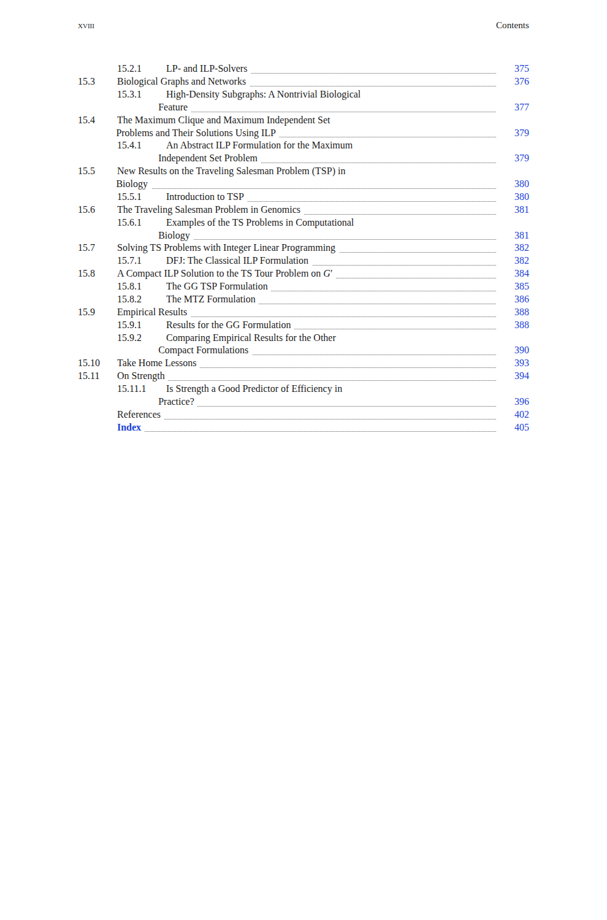xviii Contents
15.2.1 LP- and ILP-Solvers 375
15.3 Biological Graphs and Networks 376
15.3.1 High-Density Subgraphs: A Nontrivial Biological
Feature 377
15.4 The Maximum Clique and Maximum Independent Set
Problems and Their Solutions Using ILP 379
15.4.1 An Abstract ILP Formulation for the Maximum
Independent Set Problem 379
15.5 New Results on the Traveling Salesman Problem (TSP) in
Biology 380
15.5.1 Introduction to TSP 380
15.6 The Traveling Salesman Problem in Genomics 381
15.6.1 Examples of the TS Problems in Computational
Biology 381
15.7 Solving TS Problems with Integer Linear Programming 382
15.7.1 DFJ: The Classical ILP Formulation 382
15.8 A Compact ILP Solution to the TS Tour Problem on G′ 384
15.8.1 The GG TSP Formulation 385
15.8.2 The MTZ Formulation 386
15.9 Empirical Results 388
15.9.1 Results for the GG Formulation 388
15.9.2 Comparing Empirical Results for the Other
Compact Formulations 390
15.10 Take Home Lessons 393
15.11 On Strength 394
15.11.1 Is Strength a Good Predictor of Efficiency in
Practice? 396
References 402
Index 405